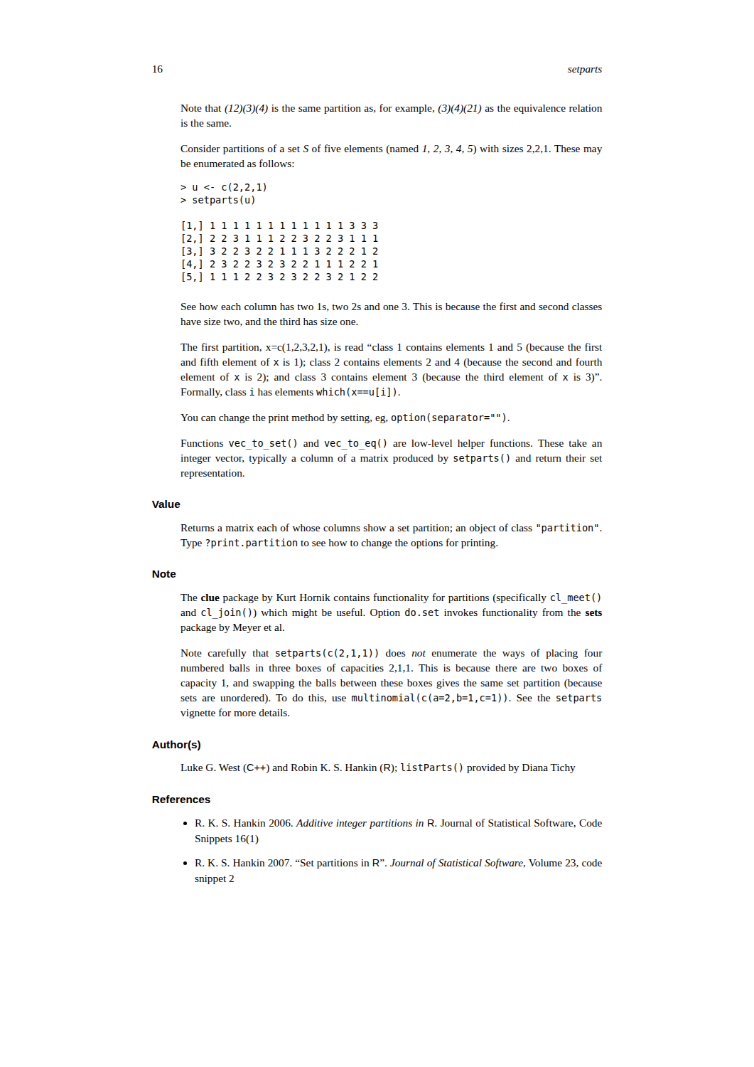16 setparts
Note that (12)(3)(4) is the same partition as, for example, (3)(4)(21) as the equivalence relation is the same.
Consider partitions of a set S of five elements (named 1, 2, 3, 4, 5) with sizes 2,2,1. These may be enumerated as follows:
> u <- c(2,2,1) > setparts(u) [1,] 1 1 1 1 1 1 1 1 1 1 1 1 3 3 3 [2,] 2 2 3 1 1 1 2 2 3 2 2 3 1 1 1 [3,] 3 2 2 3 2 2 1 1 1 3 2 2 2 1 2 [4,] 2 3 2 2 3 2 3 2 2 1 1 1 2 2 1 [5,] 1 1 1 2 2 3 2 3 2 2 3 2 1 2 2
See how each column has two 1s, two 2s and one 3. This is because the first and second classes have size two, and the third has size one.
The first partition, x=c(1,2,3,2,1), is read “class 1 contains elements 1 and 5 (because the first and fifth element of x is 1); class 2 contains elements 2 and 4 (because the second and fourth element of x is 2); and class 3 contains element 3 (because the third element of x is 3)”. Formally, class i has elements which(x==u[i]).
You can change the print method by setting, eg, option(separator="").
Functions vec_to_set() and vec_to_eq() are low-level helper functions. These take an integer vector, typically a column of a matrix produced by setparts() and return their set representation.
Value
Returns a matrix each of whose columns show a set partition; an object of class "partition". Type ?print.partition to see how to change the options for printing.
Note
The clue package by Kurt Hornik contains functionality for partitions (specifically cl_meet() and cl_join()) which might be useful. Option do.set invokes functionality from the sets package by Meyer et al.
Note carefully that setparts(c(2,1,1)) does not enumerate the ways of placing four numbered balls in three boxes of capacities 2,1,1. This is because there are two boxes of capacity 1, and swapping the balls between these boxes gives the same set partition (because sets are unordered). To do this, use multinomial(c(a=2,b=1,c=1)). See the setparts vignette for more details.
Author(s)
Luke G. West (C++) and Robin K. S. Hankin (R); listParts() provided by Diana Tichy
References
R. K. S. Hankin 2006. Additive integer partitions in R. Journal of Statistical Software, Code Snippets 16(1)
R. K. S. Hankin 2007. “Set partitions in R”. Journal of Statistical Software, Volume 23, code snippet 2